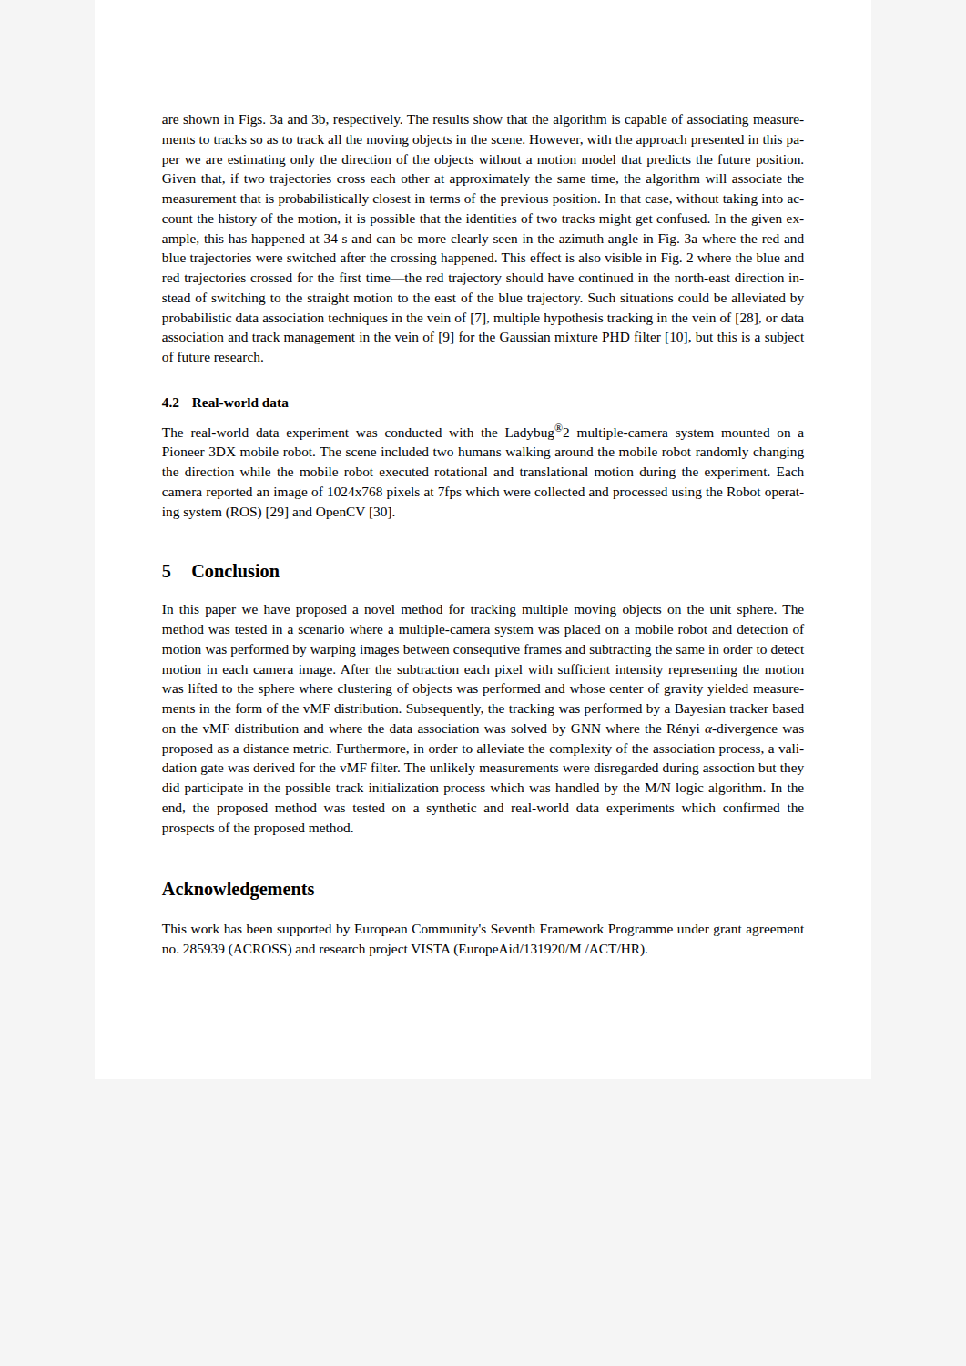are shown in Figs. 3a and 3b, respectively. The results show that the algorithm is capable of associating measurements to tracks so as to track all the moving objects in the scene. However, with the approach presented in this paper we are estimating only the direction of the objects without a motion model that predicts the future position. Given that, if two trajectories cross each other at approximately the same time, the algorithm will associate the measurement that is probabilistically closest in terms of the previous position. In that case, without taking into account the history of the motion, it is possible that the identities of two tracks might get confused. In the given example, this has happened at 34 s and can be more clearly seen in the azimuth angle in Fig. 3a where the red and blue trajectories were switched after the crossing happened. This effect is also visible in Fig. 2 where the blue and red trajectories crossed for the first time—the red trajectory should have continued in the north-east direction instead of switching to the straight motion to the east of the blue trajectory. Such situations could be alleviated by probabilistic data association techniques in the vein of [7], multiple hypothesis tracking in the vein of [28], or data association and track management in the vein of [9] for the Gaussian mixture PHD filter [10], but this is a subject of future research.
4.2 Real-world data
The real-world data experiment was conducted with the Ladybug®2 multiple-camera system mounted on a Pioneer 3DX mobile robot. The scene included two humans walking around the mobile robot randomly changing the direction while the mobile robot executed rotational and translational motion during the experiment. Each camera reported an image of 1024x768 pixels at 7fps which were collected and processed using the Robot operating system (ROS) [29] and OpenCV [30].
5 Conclusion
In this paper we have proposed a novel method for tracking multiple moving objects on the unit sphere. The method was tested in a scenario where a multiple-camera system was placed on a mobile robot and detection of motion was performed by warping images between consequtive frames and subtracting the same in order to detect motion in each camera image. After the subtraction each pixel with sufficient intensity representing the motion was lifted to the sphere where clustering of objects was performed and whose center of gravity yielded measurements in the form of the vMF distribution. Subsequently, the tracking was performed by a Bayesian tracker based on the vMF distribution and where the data association was solved by GNN where the Rényi α-divergence was proposed as a distance metric. Furthermore, in order to alleviate the complexity of the association process, a validation gate was derived for the vMF filter. The unlikely measurements were disregarded during assoction but they did participate in the possible track initialization process which was handled by the M/N logic algorithm. In the end, the proposed method was tested on a synthetic and real-world data experiments which confirmed the prospects of the proposed method.
Acknowledgements
This work has been supported by European Community's Seventh Framework Programme under grant agreement no. 285939 (ACROSS) and research project VISTA (EuropeAid/131920/M /ACT/HR).